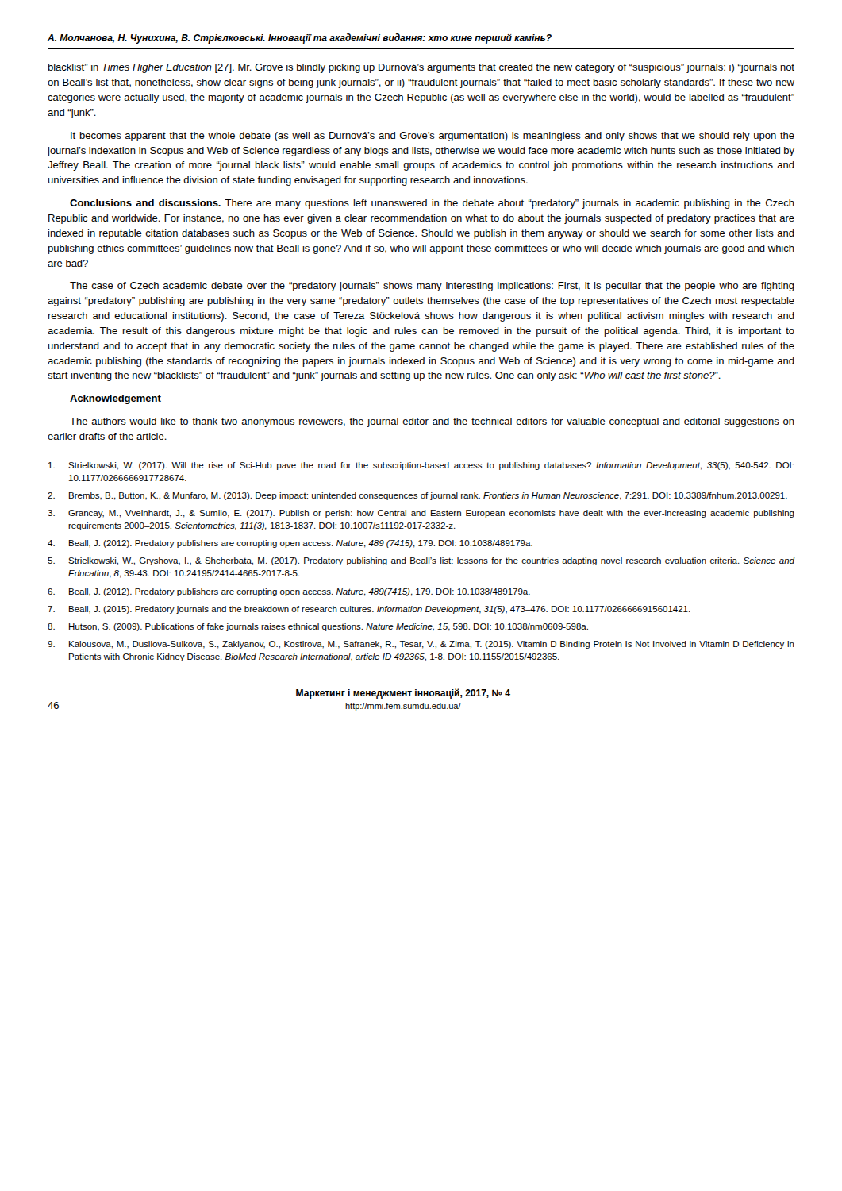А. Молчанова, Н. Чунихина, В. Стрієлковські. Інновації та академічні видання: хто кине перший камінь?
blacklist” in Times Higher Education [27]. Mr. Grove is blindly picking up Durnová’s arguments that created the new category of “suspicious” journals: i) “journals not on Beall’s list that, nonetheless, show clear signs of being junk journals”, or ii) “fraudulent journals” that “failed to meet basic scholarly standards”. If these two new categories were actually used, the majority of academic journals in the Czech Republic (as well as everywhere else in the world), would be labelled as “fraudulent” and “junk”.
It becomes apparent that the whole debate (as well as Durnová’s and Grove’s argumentation) is meaningless and only shows that we should rely upon the journal’s indexation in Scopus and Web of Science regardless of any blogs and lists, otherwise we would face more academic witch hunts such as those initiated by Jeffrey Beall. The creation of more “journal black lists” would enable small groups of academics to control job promotions within the research instructions and universities and influence the division of state funding envisaged for supporting research and innovations.
Conclusions and discussions. There are many questions left unanswered in the debate about “predatory” journals in academic publishing in the Czech Republic and worldwide. For instance, no one has ever given a clear recommendation on what to do about the journals suspected of predatory practices that are indexed in reputable citation databases such as Scopus or the Web of Science. Should we publish in them anyway or should we search for some other lists and publishing ethics committees’ guidelines now that Beall is gone? And if so, who will appoint these committees or who will decide which journals are good and which are bad?
The case of Czech academic debate over the “predatory journals” shows many interesting implications: First, it is peculiar that the people who are fighting against “predatory” publishing are publishing in the very same “predatory” outlets themselves (the case of the top representatives of the Czech most respectable research and educational institutions). Second, the case of Tereza Stöckelová shows how dangerous it is when political activism mingles with research and academia. The result of this dangerous mixture might be that logic and rules can be removed in the pursuit of the political agenda. Third, it is important to understand and to accept that in any democratic society the rules of the game cannot be changed while the game is played. There are established rules of the academic publishing (the standards of recognizing the papers in journals indexed in Scopus and Web of Science) and it is very wrong to come in mid-game and start inventing the new “blacklists” of “fraudulent” and “junk” journals and setting up the new rules. One can only ask: “Who will cast the first stone?”.
Acknowledgement
The authors would like to thank two anonymous reviewers, the journal editor and the technical editors for valuable conceptual and editorial suggestions on earlier drafts of the article.
1. Strielkowski, W. (2017). Will the rise of Sci-Hub pave the road for the subscription-based access to publishing databases? Information Development, 33(5), 540-542. DOI: 10.1177/0266666917728674.
2. Brembs, B., Button, K., & Munfaro, M. (2013). Deep impact: unintended consequences of journal rank. Frontiers in Human Neuroscience, 7:291. DOI: 10.3389/fnhum.2013.00291.
3. Grancay, M., Vveinhardt, J., & Sumilo, E. (2017). Publish or perish: how Central and Eastern European economists have dealt with the ever-increasing academic publishing requirements 2000–2015. Scientometrics, 111(3), 1813-1837. DOI: 10.1007/s11192-017-2332-z.
4. Beall, J. (2012). Predatory publishers are corrupting open access. Nature, 489 (7415), 179. DOI: 10.1038/489179a.
5. Strielkowski, W., Gryshova, I., & Shcherbata, M. (2017). Predatory publishing and Beall’s list: lessons for the countries adapting novel research evaluation criteria. Science and Education, 8, 39-43. DOI: 10.24195/2414-4665-2017-8-5.
6. Beall, J. (2012). Predatory publishers are corrupting open access. Nature, 489(7415), 179. DOI: 10.1038/489179a.
7. Beall, J. (2015). Predatory journals and the breakdown of research cultures. Information Development, 31(5), 473–476. DOI: 10.1177/0266666915601421.
8. Hutson, S. (2009). Publications of fake journals raises ethnical questions. Nature Medicine, 15, 598. DOI: 10.1038/nm0609-598a.
9. Kalousova, M., Dusilova-Sulkova, S., Zakiyanov, O., Kostirova, M., Safranek, R., Tesar, V., & Zima, T. (2015). Vitamin D Binding Protein Is Not Involved in Vitamin D Deficiency in Patients with Chronic Kidney Disease. BioMed Research International, article ID 492365, 1-8. DOI: 10.1155/2015/492365.
46
Маркетинг і менеджмент інновацій, 2017, № 4
http://mmi.fem.sumdu.edu.ua/